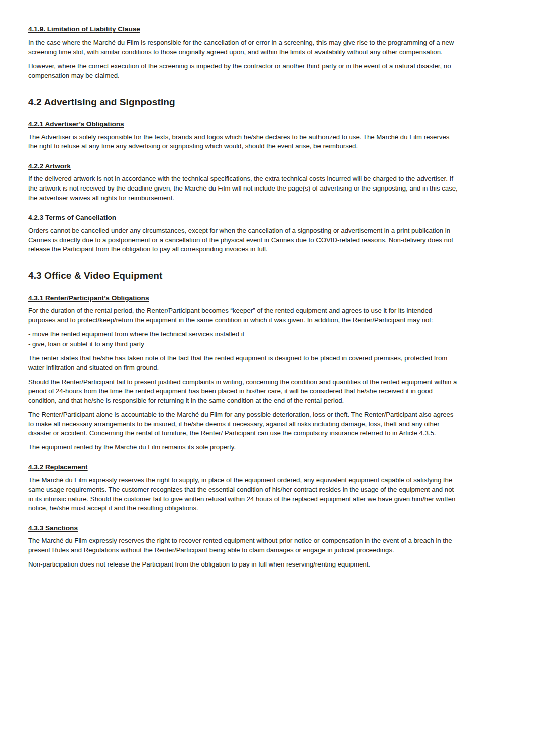4.1.9. Limitation of Liability Clause
In the case where the Marché du Film is responsible for the cancellation of or error in a screening, this may give rise to the programming of a new screening time slot, with similar conditions to those originally agreed upon, and within the limits of availability without any other compensation.
However, where the correct execution of the screening is impeded by the contractor or another third party or in the event of a natural disaster, no compensation may be claimed.
4.2 Advertising and Signposting
4.2.1 Advertiser’s Obligations
The Advertiser is solely responsible for the texts, brands and logos which he/she declares to be authorized to use. The Marché du Film reserves the right to refuse at any time any advertising or signposting which would, should the event arise, be reimbursed.
4.2.2 Artwork
If the delivered artwork is not in accordance with the technical specifications, the extra technical costs incurred will be charged to the advertiser. If the artwork is not received by the deadline given, the Marché du Film will not include the page(s) of advertising or the signposting, and in this case, the advertiser waives all rights for reimbursement.
4.2.3 Terms of Cancellation
Orders cannot be cancelled under any circumstances, except for when the cancellation of a signposting or advertisement in a print publication in Cannes is directly due to a postponement or a cancellation of the physical event in Cannes due to COVID-related reasons. Non-delivery does not release the Participant from the obligation to pay all corresponding invoices in full.
4.3 Office & Video Equipment
4.3.1 Renter/Participant’s Obligations
For the duration of the rental period, the Renter/Participant becomes “keeper” of the rented equipment and agrees to use it for its intended purposes and to protect/keep/return the equipment in the same condition in which it was given. In addition, the Renter/Participant may not:
move the rented equipment from where the technical services installed it
give, loan or sublet it to any third party
The renter states that he/she has taken note of the fact that the rented equipment is designed to be placed in covered premises, protected from water infiltration and situated on firm ground.
Should the Renter/Participant fail to present justified complaints in writing, concerning the condition and quantities of the rented equipment within a period of 24-hours from the time the rented equipment has been placed in his/her care, it will be considered that he/she received it in good condition, and that he/she is responsible for returning it in the same condition at the end of the rental period.
The Renter/Participant alone is accountable to the Marché du Film for any possible deterioration, loss or theft. The Renter/Participant also agrees to make all necessary arrangements to be insured, if he/she deems it necessary, against all risks including damage, loss, theft and any other disaster or accident. Concerning the rental of furniture, the Renter/ Participant can use the compulsory insurance referred to in Article 4.3.5.
The equipment rented by the Marché du Film remains its sole property.
4.3.2 Replacement
The Marché du Film expressly reserves the right to supply, in place of the equipment ordered, any equivalent equipment capable of satisfying the same usage requirements. The customer recognizes that the essential condition of his/her contract resides in the usage of the equipment and not in its intrinsic nature. Should the customer fail to give written refusal within 24 hours of the replaced equipment after we have given him/her written notice, he/she must accept it and the resulting obligations.
4.3.3 Sanctions
The Marché du Film expressly reserves the right to recover rented equipment without prior notice or compensation in the event of a breach in the present Rules and Regulations without the Renter/Participant being able to claim damages or engage in judicial proceedings.
Non-participation does not release the Participant from the obligation to pay in full when reserving/renting equipment.